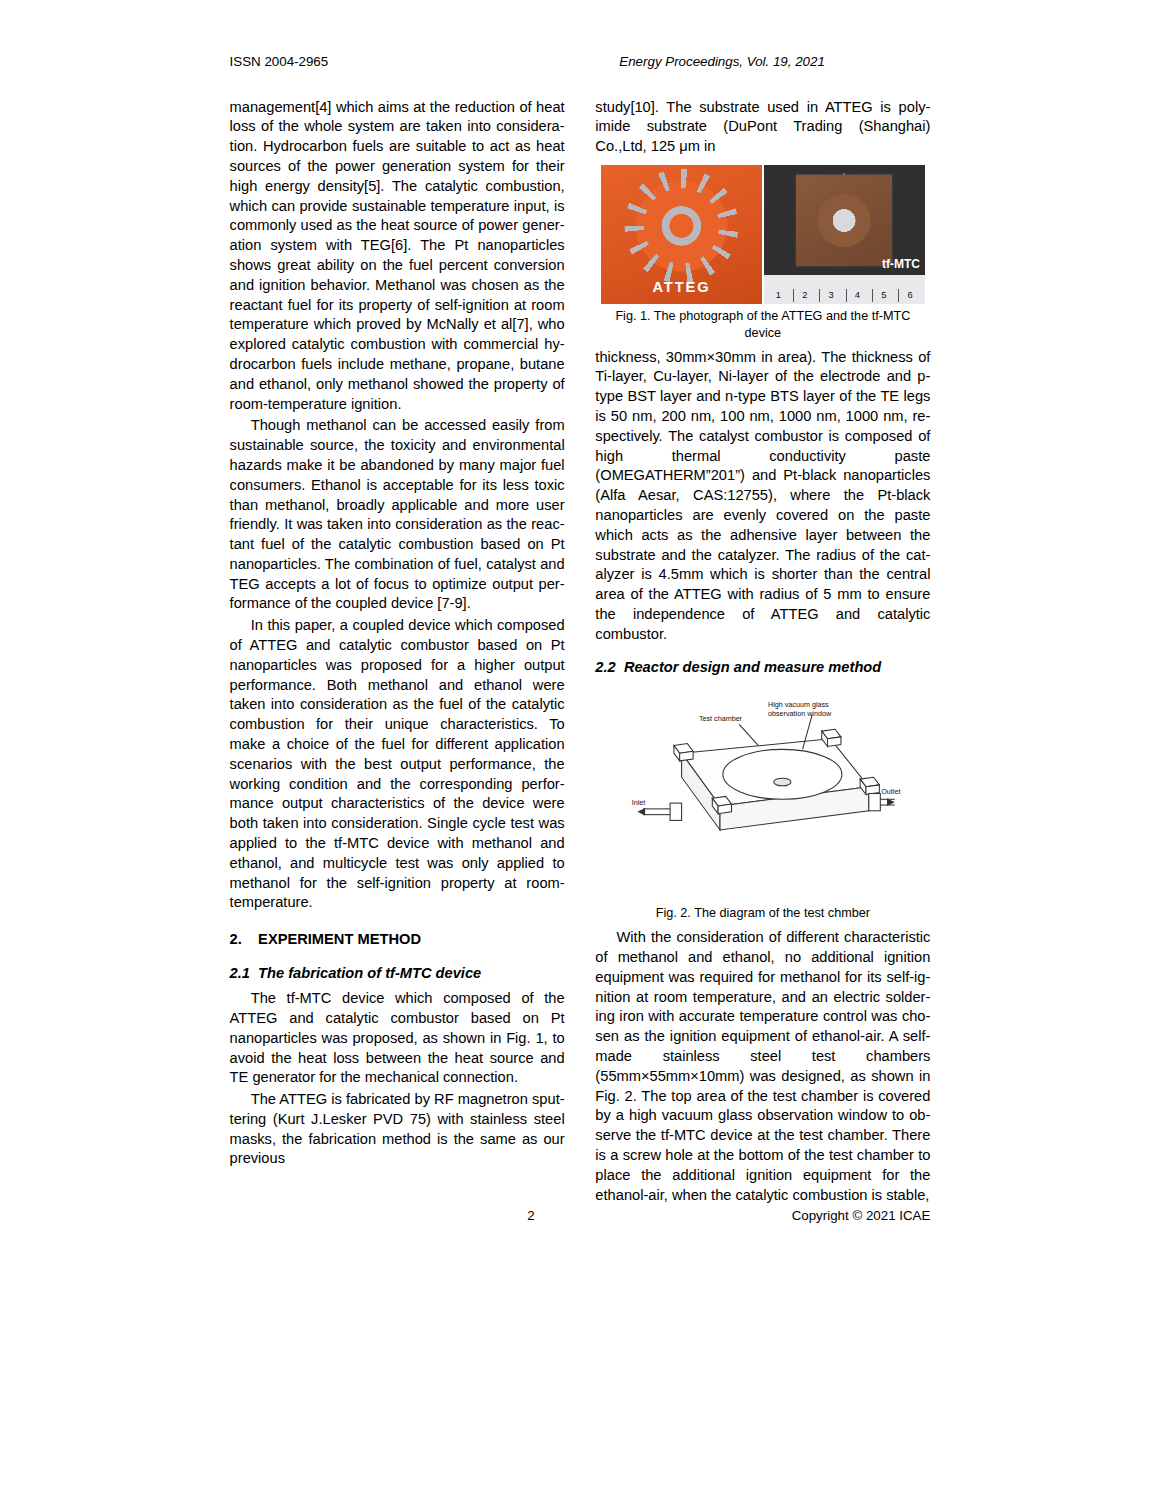ISSN 2004-2965
Energy Proceedings, Vol. 19, 2021
management[4] which aims at the reduction of heat loss of the whole system are taken into consideration. Hydrocarbon fuels are suitable to act as heat sources of the power generation system for their high energy density[5]. The catalytic combustion, which can provide sustainable temperature input, is commonly used as the heat source of power generation system with TEG[6]. The Pt nanoparticles shows great ability on the fuel percent conversion and ignition behavior. Methanol was chosen as the reactant fuel for its property of self-ignition at room temperature which proved by McNally et al[7], who explored catalytic combustion with commercial hydrocarbon fuels include methane, propane, butane and ethanol, only methanol showed the property of room-temperature ignition.
Though methanol can be accessed easily from sustainable source, the toxicity and environmental hazards make it be abandoned by many major fuel consumers. Ethanol is acceptable for its less toxic than methanol, broadly applicable and more user friendly. It was taken into consideration as the reactant fuel of the catalytic combustion based on Pt nanoparticles. The combination of fuel, catalyst and TEG accepts a lot of focus to optimize output performance of the coupled device [7-9].
In this paper, a coupled device which composed of ATTEG and catalytic combustor based on Pt nanoparticles was proposed for a higher output performance. Both methanol and ethanol were taken into consideration as the fuel of the catalytic combustion for their unique characteristics. To make a choice of the fuel for different application scenarios with the best output performance, the working condition and the corresponding performance output characteristics of the device were both taken into consideration. Single cycle test was applied to the tf-MTC device with methanol and ethanol, and multicycle test was only applied to methanol for the self-ignition property at room-temperature.
2. Experiment method
2.1 The fabrication of tf-MTC device
The tf-MTC device which composed of the ATTEG and catalytic combustor based on Pt nanoparticles was proposed, as shown in Fig. 1, to avoid the heat loss between the heat source and TE generator for the mechanical connection.
The ATTEG is fabricated by RF magnetron sputtering (Kurt J.Lesker PVD 75) with stainless steel masks, the fabrication method is the same as our previous
study[10]. The substrate used in ATTEG is polyimide substrate (DuPont Trading (Shanghai) Co.,Ltd, 125 μm in
ATTEG
tf-MTC
123456
Fig. 1. The photograph of the ATTEG and the tf-MTC device
thickness, 30mm×30mm in area). The thickness of Ti-layer, Cu-layer, Ni-layer of the electrode and p-type BST layer and n-type BTS layer of the TE legs is 50 nm, 200 nm, 100 nm, 1000 nm, 1000 nm, respectively. The catalyst combustor is composed of high thermal conductivity paste (OMEGATHERM”201”) and Pt-black nanoparticles (Alfa Aesar, CAS:12755), where the Pt-black nanoparticles are evenly covered on the paste which acts as the adhensive layer between the substrate and the catalyzer. The radius of the catalyzer is 4.5mm which is shorter than the central area of the ATTEG with radius of 5 mm to ensure the independence of ATTEG and catalytic combustor.
2.2 Reactor design and measure method
Test chamber High vacuum glass observation window Inlet Outlet
Fig. 2. The diagram of the test chmber
With the consideration of different characteristic of methanol and ethanol, no additional ignition equipment was required for methanol for its self-ignition at room temperature, and an electric soldering iron with accurate temperature control was chosen as the ignition equipment of ethanol-air. A self-made stainless steel test chambers (55mm×55mm×10mm) was designed, as shown in Fig. 2. The top area of the test chamber is covered by a high vacuum glass observation window to observe the tf-MTC device at the test chamber. There is a screw hole at the bottom of the test chamber to place the additional ignition equipment for the ethanol-air, when the catalytic combustion is stable,
2
Copyright © 2021 ICAE